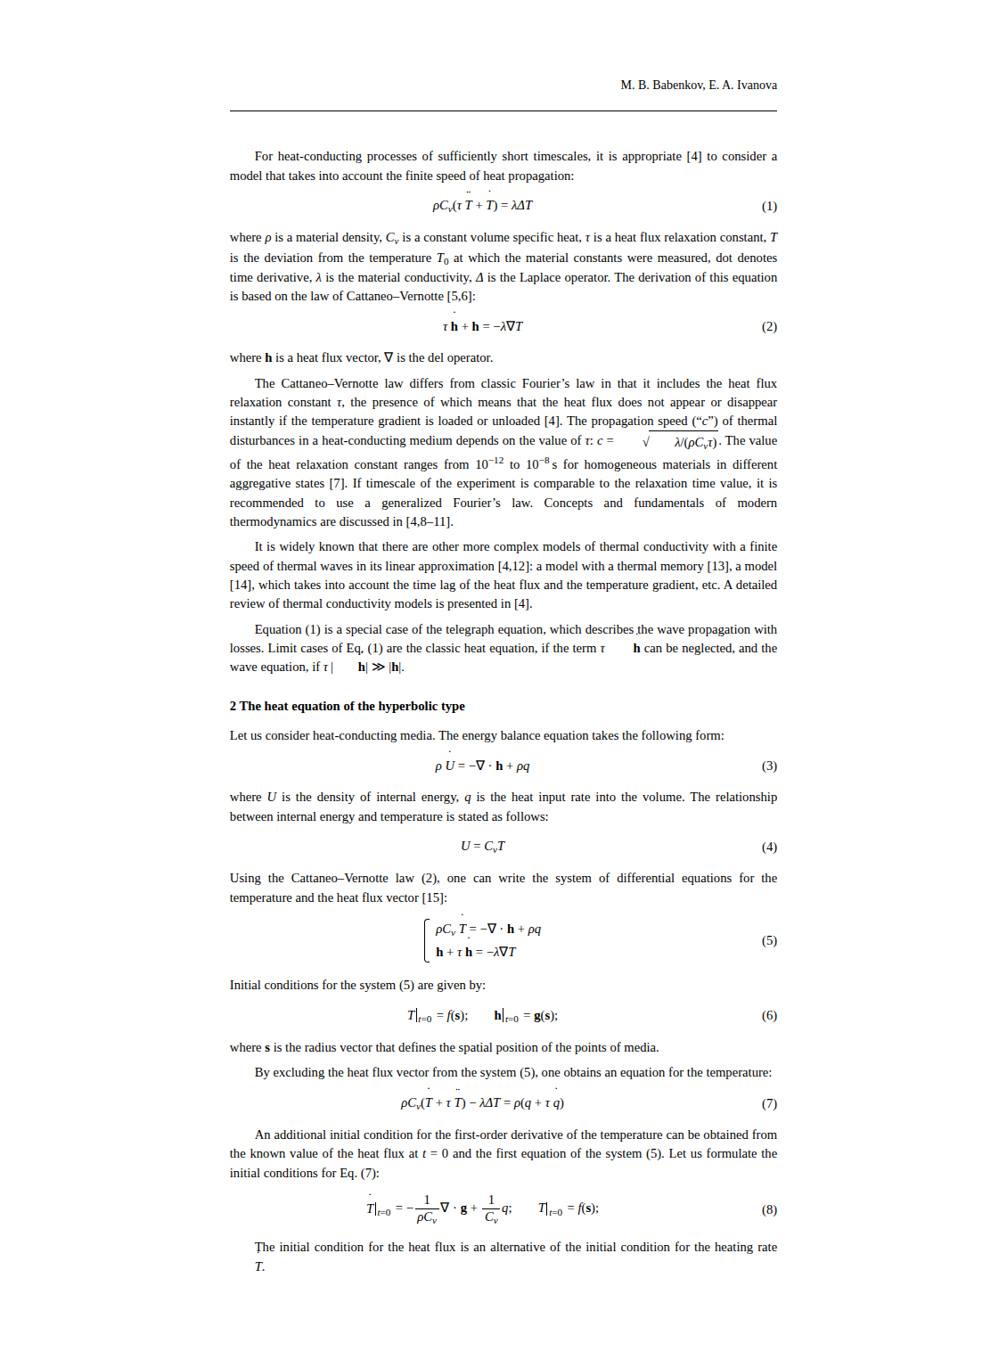M. B. Babenkov, E. A. Ivanova
For heat-conducting processes of sufficiently short timescales, it is appropriate [4] to consider a model that takes into account the finite speed of heat propagation:
ρCv(τ T + T) = λΔT
(1)
where ρ is a material density, Cv is a constant volume specific heat, τ is a heat flux relaxation constant, T is the deviation from the temperature T 0 at which the material constants were measured, dot denotes time derivative, λ is the material conductivity, Δ is the Laplace operator. The derivation of this equation is based on the law of Cattaneo–Vernotte [5,6]:
τ h + h = −λ∇T
(2)
where h is a heat flux vector, ∇ is the del operator.
The Cattaneo–Vernotte law differs from classic Fourier’s law in that it includes the heat flux relaxation constant τ, the presence of which means that the heat flux does not appear or disappear instantly if the temperature gradient is loaded or unloaded [4]. The propagation speed (“c”) of thermal disturbances in a heat-conducting medium depends on the value of τ: c = √λ/(ρCvτ). The value of the heat relaxation constant ranges from 10−12 to 10−8 s for homogeneous materials in different aggregative states [7]. If timescale of the experiment is comparable to the relaxation time value, it is recommended to use a generalized Fourier’s law. Concepts and fundamentals of modern thermodynamics are discussed in [4,8–11].
It is widely known that there are other more complex models of thermal conductivity with a finite speed of thermal waves in its linear approximation [4,12]: a model with a thermal memory [13], a model [14], which takes into account the time lag of the heat flux and the temperature gradient, etc. A detailed review of thermal conductivity models is presented in [4].
Equation (1) is a special case of the telegraph equation, which describes the wave propagation with losses. Limit cases of Eq. (1) are the classic heat equation, if the term τ h can be neglected, and the wave equation, if τ |h| ≫ |h|.
2 The heat equation of the hyperbolic type
Let us consider heat-conducting media. The energy balance equation takes the following form:
ρ U = −∇ · h + ρq
(3)
where U is the density of internal energy, q is the heat input rate into the volume. The relationship between internal energy and temperature is stated as follows:
U = Cv T
(4)
Using the Cattaneo–Vernotte law (2), one can write the system of differential equations for the temperature and the heat flux vector [15]:
ρCv T = −∇ · h + ρq h + τ h = −λ∇T
(5)
Initial conditions for the system (5) are given by:
T t=0 = f(s);  h t=0 = g(s);
(6)
where s is the radius vector that defines the spatial position of the points of media.
By excluding the heat flux vector from the system (5), one obtains an equation for the temperature:
ρCv(T + τ T) − λΔT = ρ(q + τ q)
(7)
An additional initial condition for the first-order derivative of the temperature can be obtained from the known value of the heat flux at t = 0 and the first equation of the system (5). Let us formulate the initial conditions for Eq. (7):
T t=0 = −1 ρCv∇ · g + 1 Cv q;  T t=0 = f(s);
(8)
The initial condition for the heat flux is an alternative of the initial condition for the heating rate T.